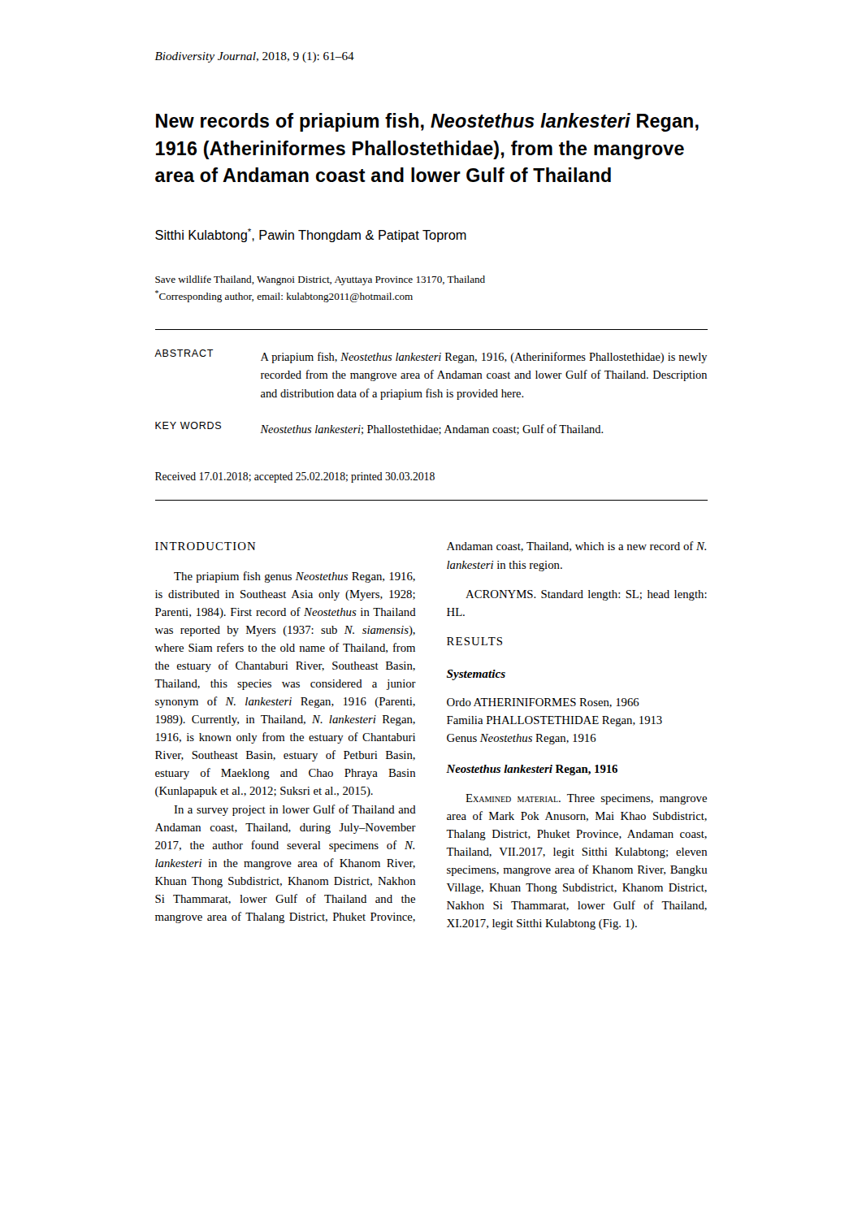Biodiversity Journal, 2018, 9 (1): 61–64
New records of priapium fish, Neostethus lankesteri Regan, 1916 (Atheriniformes Phallostethidae), from the mangrove area of Andaman coast and lower Gulf of Thailand
Sitthi Kulabtong*, Pawin Thongdam & Patipat Toprom
Save wildlife Thailand, Wangnoi District, Ayuttaya Province 13170, Thailand
*Corresponding author, email: kulabtong2011@hotmail.com
ABSTRACT
A priapium fish, Neostethus lankesteri Regan, 1916, (Atheriniformes Phallostethidae) is newly recorded from the mangrove area of Andaman coast and lower Gulf of Thailand. Description and distribution data of a priapium fish is provided here.
KEY WORDS
Neostethus lankesteri; Phallostethidae; Andaman coast; Gulf of Thailand.
Received 17.01.2018; accepted 25.02.2018; printed 30.03.2018
INTRODUCTION
The priapium fish genus Neostethus Regan, 1916, is distributed in Southeast Asia only (Myers, 1928; Parenti, 1984). First record of Neostethus in Thailand was reported by Myers (1937: sub N. siamensis), where Siam refers to the old name of Thailand, from the estuary of Chantaburi River, Southeast Basin, Thailand, this species was considered a junior synonym of N. lankesteri Regan, 1916 (Parenti, 1989). Currently, in Thailand, N. lankesteri Regan, 1916, is known only from the estuary of Chantaburi River, Southeast Basin, estuary of Petburi Basin, estuary of Maeklong and Chao Phraya Basin (Kunlapapuk et al., 2012; Suksri et al., 2015).
In a survey project in lower Gulf of Thailand and Andaman coast, Thailand, during July–November 2017, the author found several specimens of N. lankesteri in the mangrove area of Khanom River, Khuan Thong Subdistrict, Khanom District, Nakhon Si Thammarat, lower Gulf of Thailand and the mangrove area of Thalang District, Phuket Province, Andaman coast, Thailand, which is a new record of N. lankesteri in this region.
ACRONYMS. Standard length: SL; head length: HL.
RESULTS
Systematics
Ordo ATHERINIFORMES Rosen, 1966
Familia PHALLOSTETHIDAE Regan, 1913
Genus Neostethus Regan, 1916
Neostethus lankesteri Regan, 1916
Examined material. Three specimens, mangrove area of Mark Pok Anusorn, Mai Khao Subdistrict, Thalang District, Phuket Province, Andaman coast, Thailand, VII.2017, legit Sitthi Kulabtong; eleven specimens, mangrove area of Khanom River, Bangku Village, Khuan Thong Subdistrict, Khanom District, Nakhon Si Thammarat, lower Gulf of Thailand, XI.2017, legit Sitthi Kulabtong (Fig. 1).